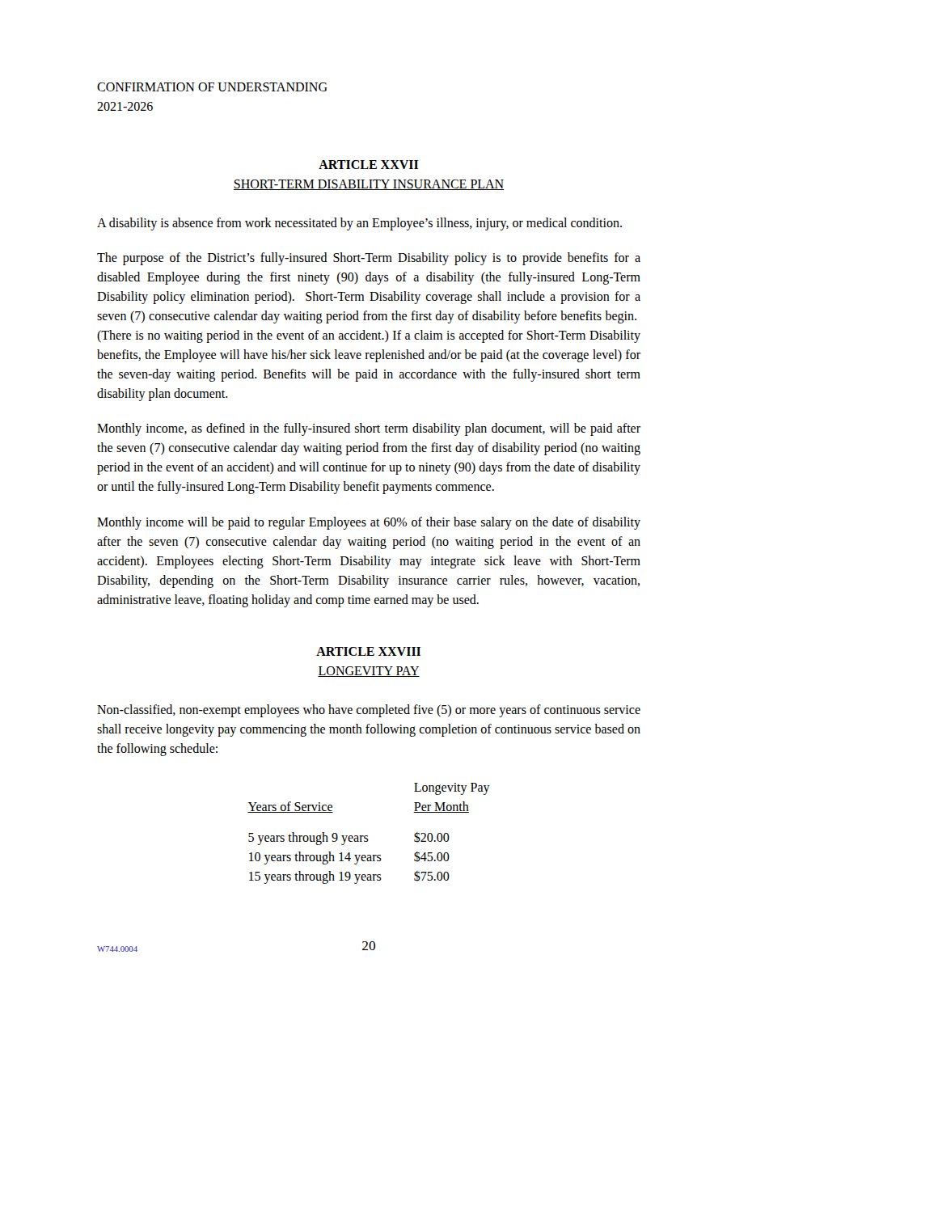CONFIRMATION OF UNDERSTANDING
2021-2026
ARTICLE XXVII SHORT-TERM DISABILITY INSURANCE PLAN
A disability is absence from work necessitated by an Employee’s illness, injury, or medical condition.
The purpose of the District’s fully-insured Short-Term Disability policy is to provide benefits for a disabled Employee during the first ninety (90) days of a disability (the fully-insured Long-Term Disability policy elimination period). Short-Term Disability coverage shall include a provision for a seven (7) consecutive calendar day waiting period from the first day of disability before benefits begin. (There is no waiting period in the event of an accident.) If a claim is accepted for Short-Term Disability benefits, the Employee will have his/her sick leave replenished and/or be paid (at the coverage level) for the seven-day waiting period. Benefits will be paid in accordance with the fully-insured short term disability plan document.
Monthly income, as defined in the fully-insured short term disability plan document, will be paid after the seven (7) consecutive calendar day waiting period from the first day of disability period (no waiting period in the event of an accident) and will continue for up to ninety (90) days from the date of disability or until the fully-insured Long-Term Disability benefit payments commence.
Monthly income will be paid to regular Employees at 60% of their base salary on the date of disability after the seven (7) consecutive calendar day waiting period (no waiting period in the event of an accident). Employees electing Short-Term Disability may integrate sick leave with Short-Term Disability, depending on the Short-Term Disability insurance carrier rules, however, vacation, administrative leave, floating holiday and comp time earned may be used.
ARTICLE XXVIII LONGEVITY PAY
Non-classified, non-exempt employees who have completed five (5) or more years of continuous service shall receive longevity pay commencing the month following completion of continuous service based on the following schedule:
| | Longevity Pay |
| Years of Service | Per Month |
| 5 years through 9 years | $20.00 |
| 10 years through 14 years | $45.00 |
| 15 years through 19 years | $75.00 |
20
W744.0004